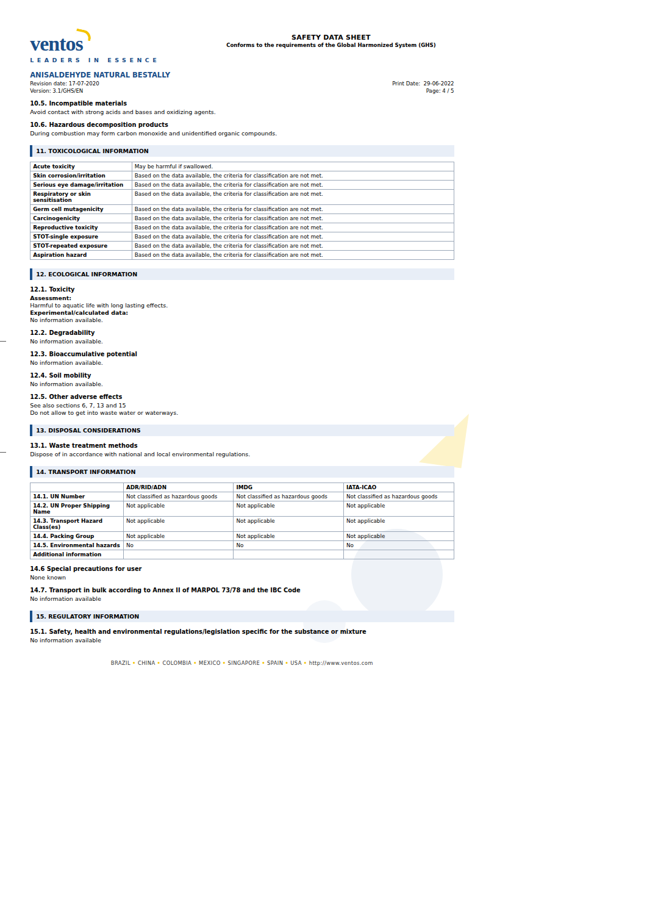ventos
LEADERS IN ESSENCE
SAFETY DATA SHEET
Conforms to the requirements of the Global Harmonized System (GHS)
ANISALDEHYDE NATURAL BESTALLY
Revision date: 17-07-2020
Print Date: 29-06-2022
Version: 3.1/GHS/EN
Page: 4 / 5
10.5. Incompatible materials
Avoid contact with strong acids and bases and oxidizing agents.
10.6. Hazardous decomposition products
During combustion may form carbon monoxide and unidentified organic compounds.
11. TOXICOLOGICAL INFORMATION
| Acute toxicity | May be harmful if swallowed. |
| Skin corrosion/irritation | Based on the data available, the criteria for classification are not met. |
| Serious eye damage/irritation | Based on the data available, the criteria for classification are not met. |
| Respiratory or skin sensitisation | Based on the data available, the criteria for classification are not met. |
| Germ cell mutagenicity | Based on the data available, the criteria for classification are not met. |
| Carcinogenicity | Based on the data available, the criteria for classification are not met. |
| Reproductive toxicity | Based on the data available, the criteria for classification are not met. |
| STOT-single exposure | Based on the data available, the criteria for classification are not met. |
| STOT-repeated exposure | Based on the data available, the criteria for classification are not met. |
| Aspiration hazard | Based on the data available, the criteria for classification are not met. |
12. ECOLOGICAL INFORMATION
12.1. Toxicity
Assessment:
Harmful to aquatic life with long lasting effects.
Experimental/calculated data:
No information available.
12.2. Degradability
No information available.
12.3. Bioaccumulative potential
No information available.
12.4. Soil mobility
No information available.
12.5. Other adverse effects
See also sections 6, 7, 13 and 15
Do not allow to get into waste water or waterways.
13. DISPOSAL CONSIDERATIONS
13.1. Waste treatment methods
Dispose of in accordance with national and local environmental regulations.
14. TRANSPORT INFORMATION
| | ADR/RID/ADN | IMDG | IATA-ICAO |
| --- | --- | --- | --- |
| 14.1. UN Number | Not classified as hazardous goods | Not classified as hazardous goods | Not classified as hazardous goods |
| 14.2. UN Proper Shipping Name | Not applicable | Not applicable | Not applicable |
| 14.3. Transport Hazard Class(es) | Not applicable | Not applicable | Not applicable |
| 14.4. Packing Group | Not applicable | Not applicable | Not applicable |
| 14.5. Environmental hazards | No | No | No |
| Additional information | | | |
14.6 Special precautions for user
None known
14.7. Transport in bulk according to Annex II of MARPOL 73/78 and the IBC Code
No information available
15. REGULATORY INFORMATION
15.1. Safety, health and environmental regulations/legislation specific for the substance or mixture
No information available
BRAZIL • CHINA • COLOMBIA • MEXICO • SINGAPORE • SPAIN • USA • http://www.ventos.com